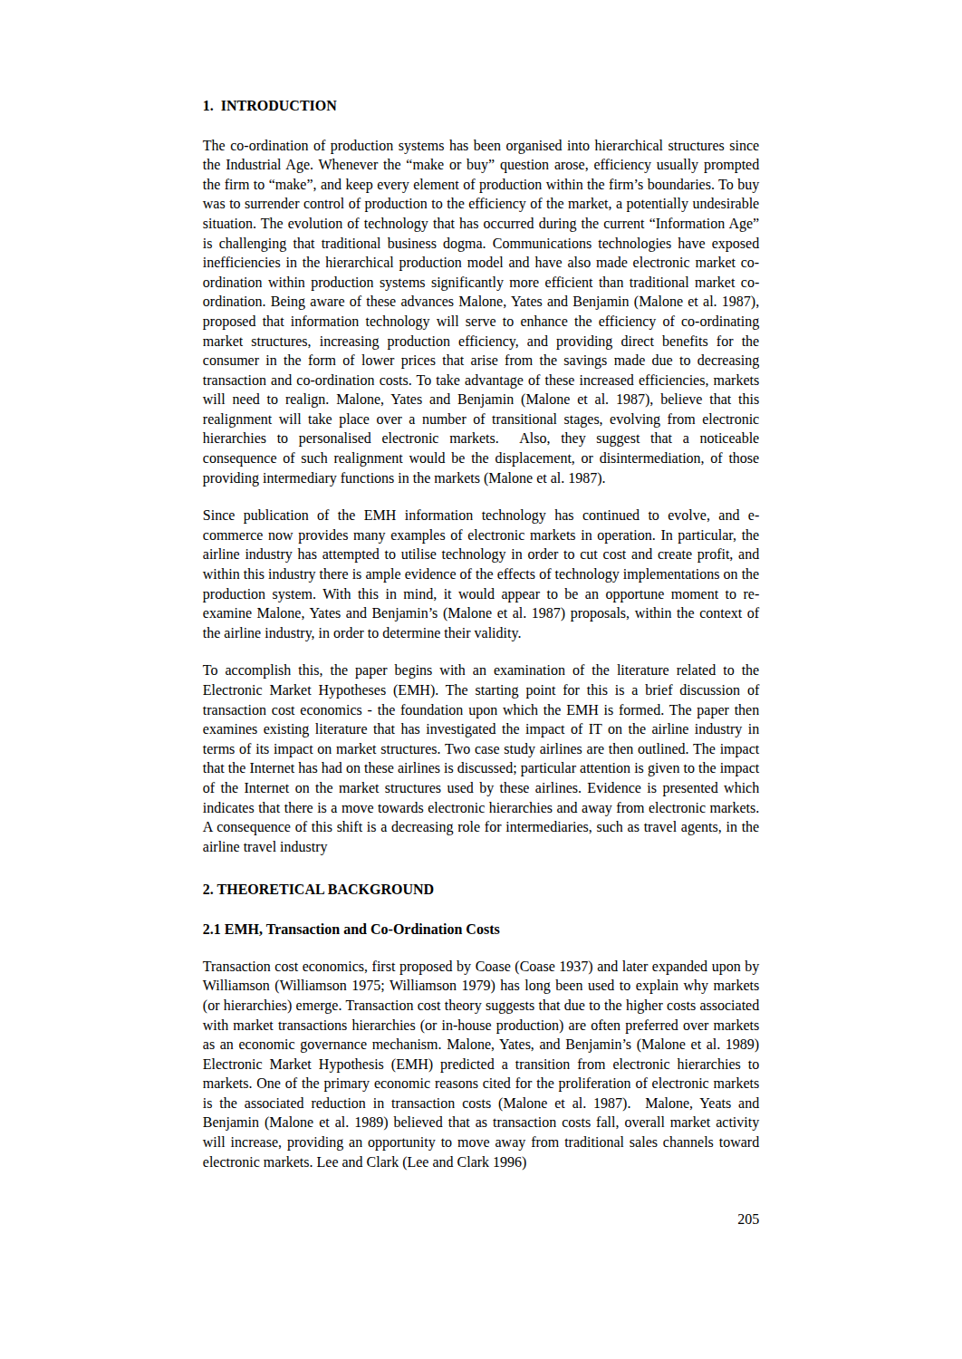1. Introduction
The co-ordination of production systems has been organised into hierarchical structures since the Industrial Age. Whenever the “make or buy” question arose, efficiency usually prompted the firm to “make”, and keep every element of production within the firm’s boundaries. To buy was to surrender control of production to the efficiency of the market, a potentially undesirable situation. The evolution of technology that has occurred during the current “Information Age” is challenging that traditional business dogma. Communications technologies have exposed inefficiencies in the hierarchical production model and have also made electronic market co-ordination within production systems significantly more efficient than traditional market co-ordination. Being aware of these advances Malone, Yates and Benjamin (Malone et al. 1987), proposed that information technology will serve to enhance the efficiency of co-ordinating market structures, increasing production efficiency, and providing direct benefits for the consumer in the form of lower prices that arise from the savings made due to decreasing transaction and co-ordination costs. To take advantage of these increased efficiencies, markets will need to realign. Malone, Yates and Benjamin (Malone et al. 1987), believe that this realignment will take place over a number of transitional stages, evolving from electronic hierarchies to personalised electronic markets. Also, they suggest that a noticeable consequence of such realignment would be the displacement, or disintermediation, of those providing intermediary functions in the markets (Malone et al. 1987).
Since publication of the EMH information technology has continued to evolve, and e-commerce now provides many examples of electronic markets in operation. In particular, the airline industry has attempted to utilise technology in order to cut cost and create profit, and within this industry there is ample evidence of the effects of technology implementations on the production system. With this in mind, it would appear to be an opportune moment to re-examine Malone, Yates and Benjamin’s (Malone et al. 1987) proposals, within the context of the airline industry, in order to determine their validity.
To accomplish this, the paper begins with an examination of the literature related to the Electronic Market Hypotheses (EMH). The starting point for this is a brief discussion of transaction cost economics - the foundation upon which the EMH is formed. The paper then examines existing literature that has investigated the impact of IT on the airline industry in terms of its impact on market structures. Two case study airlines are then outlined. The impact that the Internet has had on these airlines is discussed; particular attention is given to the impact of the Internet on the market structures used by these airlines. Evidence is presented which indicates that there is a move towards electronic hierarchies and away from electronic markets. A consequence of this shift is a decreasing role for intermediaries, such as travel agents, in the airline travel industry
2. THEORETICAL BACKGROUND
2.1 EMH, Transaction and Co-Ordination Costs
Transaction cost economics, first proposed by Coase (Coase 1937) and later expanded upon by Williamson (Williamson 1975; Williamson 1979) has long been used to explain why markets (or hierarchies) emerge. Transaction cost theory suggests that due to the higher costs associated with market transactions hierarchies (or in-house production) are often preferred over markets as an economic governance mechanism. Malone, Yates, and Benjamin’s (Malone et al. 1989) Electronic Market Hypothesis (EMH) predicted a transition from electronic hierarchies to markets. One of the primary economic reasons cited for the proliferation of electronic markets is the associated reduction in transaction costs (Malone et al. 1987). Malone, Yeats and Benjamin (Malone et al. 1989) believed that as transaction costs fall, overall market activity will increase, providing an opportunity to move away from traditional sales channels toward electronic markets. Lee and Clark (Lee and Clark 1996)
205